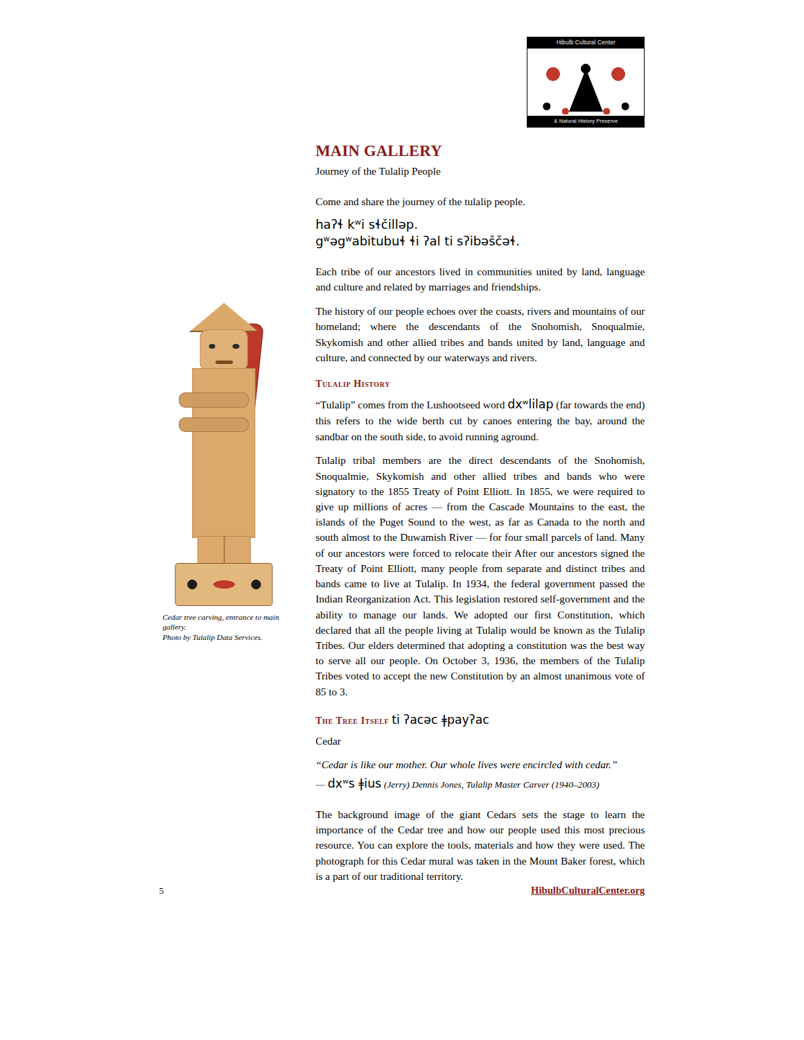Hibulb Cultural Center
& Natural History Preserve
MAIN GALLERY
Journey of the Tulalip People
Come and share the journey of the tulalip people.
haʔɬ kʷi sɬčilləp. gʷəgʷabitubuɬ ɬi ʔal ti sʔibəščəɬ.
Each tribe of our ancestors lived in communities united by land, language and culture and related by marriages and friendships.
The history of our people echoes over the coasts, rivers and mountains of our homeland; where the descendants of the Snohomish, Snoqualmie, Skykomish and other allied tribes and bands united by land, language and culture, and connected by our waterways and rivers.
Tulalip History
“Tulalip” comes from the Lushootseed word dxʷlilap (far towards the end) this refers to the wide berth cut by canoes entering the bay, around the sandbar on the south side, to avoid running aground.
Tulalip tribal members are the direct descendants of the Snohomish, Snoqualmie, Skykomish and other allied tribes and bands who were signatory to the 1855 Treaty of Point Elliott. In 1855, we were required to give up millions of acres — from the Cascade Mountains to the east, the islands of the Puget Sound to the west, as far as Canada to the north and south almost to the Duwamish River — for four small parcels of land. Many of our ancestors were forced to relocate their After our ancestors signed the Treaty of Point Elliott, many people from separate and distinct tribes and bands came to live at Tulalip. In 1934, the federal government passed the Indian Reorganization Act. This legislation restored self-government and the ability to manage our lands. We adopted our first Constitution, which declared that all the people living at Tulalip would be known as the Tulalip Tribes. Our elders determined that adopting a constitution was the best way to serve all our people. On October 3, 1936, the members of the Tulalip Tribes voted to accept the new Constitution by an almost unanimous vote of 85 to 3.
The Tree Itself ti ʔacəc ǂpayʔac
Cedar
“Cedar is like our mother. Our whole lives were encircled with cedar.”
— dxʷs ǂius (Jerry) Dennis Jones, Tulalip Master Carver (1940–2003)
The background image of the giant Cedars sets the stage to learn the importance of the Cedar tree and how our people used this most precious resource. You can explore the tools, materials and how they were used. The photograph for this Cedar mural was taken in the Mount Baker forest, which is a part of our traditional territory.
Cedar tree carving, entrance to main gallery.
Photo by Tulalip Data Services.
5 HibulbCulturalCenter.org